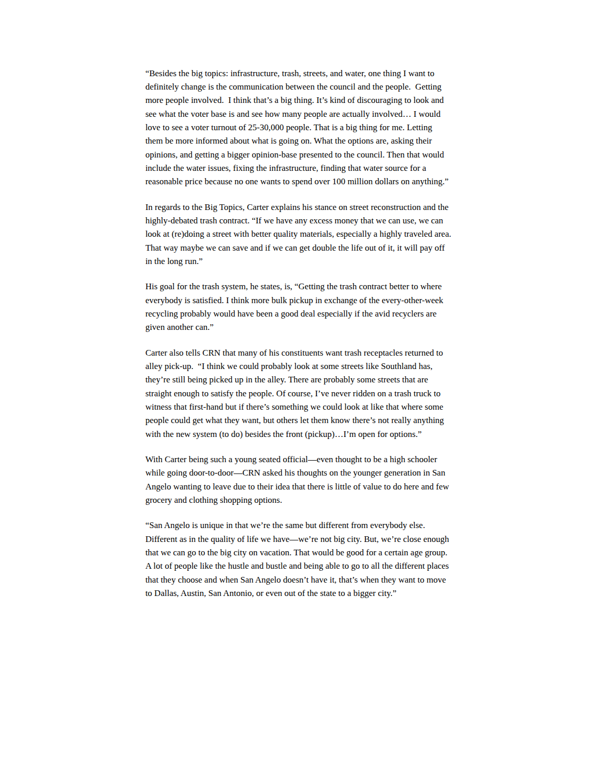“Besides the big topics: infrastructure, trash, streets, and water, one thing I want to definitely change is the communication between the council and the people. Getting more people involved. I think that’s a big thing. It’s kind of discouraging to look and see what the voter base is and see how many people are actually involved… I would love to see a voter turnout of 25-30,000 people. That is a big thing for me. Letting them be more informed about what is going on. What the options are, asking their opinions, and getting a bigger opinion-base presented to the council. Then that would include the water issues, fixing the infrastructure, finding that water source for a reasonable price because no one wants to spend over 100 million dollars on anything.”
In regards to the Big Topics, Carter explains his stance on street reconstruction and the highly-debated trash contract. “If we have any excess money that we can use, we can look at (re)doing a street with better quality materials, especially a highly traveled area. That way maybe we can save and if we can get double the life out of it, it will pay off in the long run.”
His goal for the trash system, he states, is, “Getting the trash contract better to where everybody is satisfied. I think more bulk pickup in exchange of the every-other-week recycling probably would have been a good deal especially if the avid recyclers are given another can.”
Carter also tells CRN that many of his constituents want trash receptacles returned to alley pick-up. “I think we could probably look at some streets like Southland has, they’re still being picked up in the alley. There are probably some streets that are straight enough to satisfy the people. Of course, I’ve never ridden on a trash truck to witness that first-hand but if there’s something we could look at like that where some people could get what they want, but others let them know there’s not really anything with the new system (to do) besides the front (pickup)…I’m open for options.”
With Carter being such a young seated official—even thought to be a high schooler while going door-to-door—CRN asked his thoughts on the younger generation in San Angelo wanting to leave due to their idea that there is little of value to do here and few grocery and clothing shopping options.
“San Angelo is unique in that we’re the same but different from everybody else. Different as in the quality of life we have—we’re not big city. But, we’re close enough that we can go to the big city on vacation. That would be good for a certain age group. A lot of people like the hustle and bustle and being able to go to all the different places that they choose and when San Angelo doesn’t have it, that’s when they want to move to Dallas, Austin, San Antonio, or even out of the state to a bigger city.”